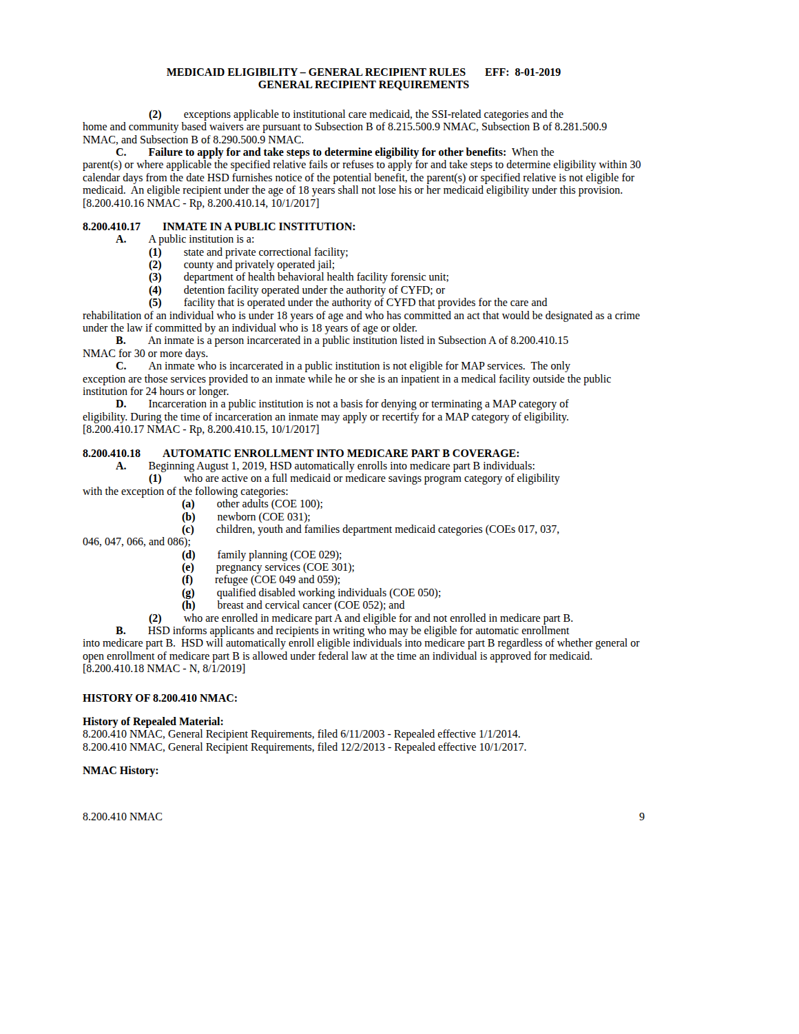MEDICAID ELIGIBILITY – GENERAL RECIPIENT RULES EFF: 8-01-2019 GENERAL RECIPIENT REQUIREMENTS
(2) exceptions applicable to institutional care medicaid, the SSI-related categories and the
home and community based waivers are pursuant to Subsection B of 8.215.500.9 NMAC, Subsection B of 8.281.500.9 NMAC, and Subsection B of 8.290.500.9 NMAC.
C. Failure to apply for and take steps to determine eligibility for other benefits: When the
parent(s) or where applicable the specified relative fails or refuses to apply for and take steps to determine eligibility within 30 calendar days from the date HSD furnishes notice of the potential benefit, the parent(s) or specified relative is not eligible for medicaid. An eligible recipient under the age of 18 years shall not lose his or her medicaid eligibility under this provision.
[8.200.410.16 NMAC - Rp, 8.200.410.14, 10/1/2017]
8.200.410.17 INMATE IN A PUBLIC INSTITUTION:
A. A public institution is a:
(1) state and private correctional facility;
(2) county and privately operated jail;
(3) department of health behavioral health facility forensic unit;
(4) detention facility operated under the authority of CYFD; or
(5) facility that is operated under the authority of CYFD that provides for the care and
rehabilitation of an individual who is under 18 years of age and who has committed an act that would be designated as a crime under the law if committed by an individual who is 18 years of age or older.
B. An inmate is a person incarcerated in a public institution listed in Subsection A of 8.200.410.15
NMAC for 30 or more days.
C. An inmate who is incarcerated in a public institution is not eligible for MAP services. The only
exception are those services provided to an inmate while he or she is an inpatient in a medical facility outside the public institution for 24 hours or longer.
D. Incarceration in a public institution is not a basis for denying or terminating a MAP category of
eligibility. During the time of incarceration an inmate may apply or recertify for a MAP category of eligibility.
[8.200.410.17 NMAC - Rp, 8.200.410.15, 10/1/2017]
8.200.410.18 AUTOMATIC ENROLLMENT INTO MEDICARE PART B COVERAGE:
A. Beginning August 1, 2019, HSD automatically enrolls into medicare part B individuals:
(1) who are active on a full medicaid or medicare savings program category of eligibility
with the exception of the following categories:
(a) other adults (COE 100);
(b) newborn (COE 031);
(c) children, youth and families department medicaid categories (COEs 017, 037,
046, 047, 066, and 086);
(d) family planning (COE 029);
(e) pregnancy services (COE 301);
(f) refugee (COE 049 and 059);
(g) qualified disabled working individuals (COE 050);
(h) breast and cervical cancer (COE 052); and
(2) who are enrolled in medicare part A and eligible for and not enrolled in medicare part B.
B. HSD informs applicants and recipients in writing who may be eligible for automatic enrollment
into medicare part B. HSD will automatically enroll eligible individuals into medicare part B regardless of whether general or open enrollment of medicare part B is allowed under federal law at the time an individual is approved for medicaid.
[8.200.410.18 NMAC - N, 8/1/2019]
HISTORY OF 8.200.410 NMAC:
History of Repealed Material:
8.200.410 NMAC, General Recipient Requirements, filed 6/11/2003 - Repealed effective 1/1/2014.
8.200.410 NMAC, General Recipient Requirements, filed 12/2/2013 - Repealed effective 10/1/2017.
NMAC History:
8.200.410 NMAC 9